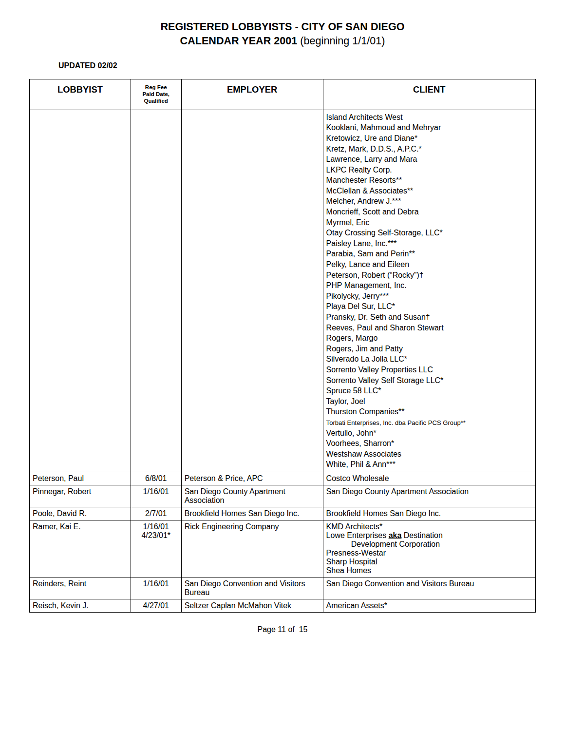REGISTERED LOBBYISTS - CITY OF SAN DIEGO CALENDAR YEAR 2001 (beginning 1/1/01)
UPDATED 02/02
| LOBBYIST | Reg Fee Paid Date, Qualified | EMPLOYER | CLIENT |
| --- | --- | --- | --- |
| | | | Island Architects West Kooklani, Mahmoud and Mehryar Kretowicz, Ure and Diane* Kretz, Mark, D.D.S., A.P.C.* Lawrence, Larry and Mara LKPC Realty Corp. Manchester Resorts** McClellan & Associates** Melcher, Andrew J.*** Moncrieff, Scott and Debra Myrmel, Eric Otay Crossing Self-Storage, LLC* Paisley Lane, Inc.*** Parabia, Sam and Perin** Pelky, Lance and Eileen Peterson, Robert (“Rocky”)† PHP Management, Inc. Pikolycky, Jerry*** Playa Del Sur, LLC* Pransky, Dr. Seth and Susan† Reeves, Paul and Sharon Stewart Rogers, Margo Rogers, Jim and Patty Silverado La Jolla LLC* Sorrento Valley Properties LLC Sorrento Valley Self Storage LLC* Spruce 58 LLC* Taylor, Joel Thurston Companies** Torbati Enterprises, Inc. dba Pacific PCS Group** Vertullo, John* Voorhees, Sharron* Westshaw Associates White, Phil & Ann*** |
| Peterson, Paul | 6/8/01 | Peterson & Price, APC | Costco Wholesale |
| Pinnegar, Robert | 1/16/01 | San Diego County Apartment Association | San Diego County Apartment Association |
| Poole, David R. | 2/7/01 | Brookfield Homes San Diego Inc. | Brookfield Homes San Diego Inc. |
| Ramer, Kai E. | 1/16/01 4/23/01* | Rick Engineering Company | KMD Architects* Lowe Enterprises aka Destination Development Corporation Presness-Westar Sharp Hospital Shea Homes |
| Reinders, Reint | 1/16/01 | San Diego Convention and Visitors Bureau | San Diego Convention and Visitors Bureau |
| Reisch, Kevin J. | 4/27/01 | Seltzer Caplan McMahon Vitek | American Assets* |
Page 11 of 15